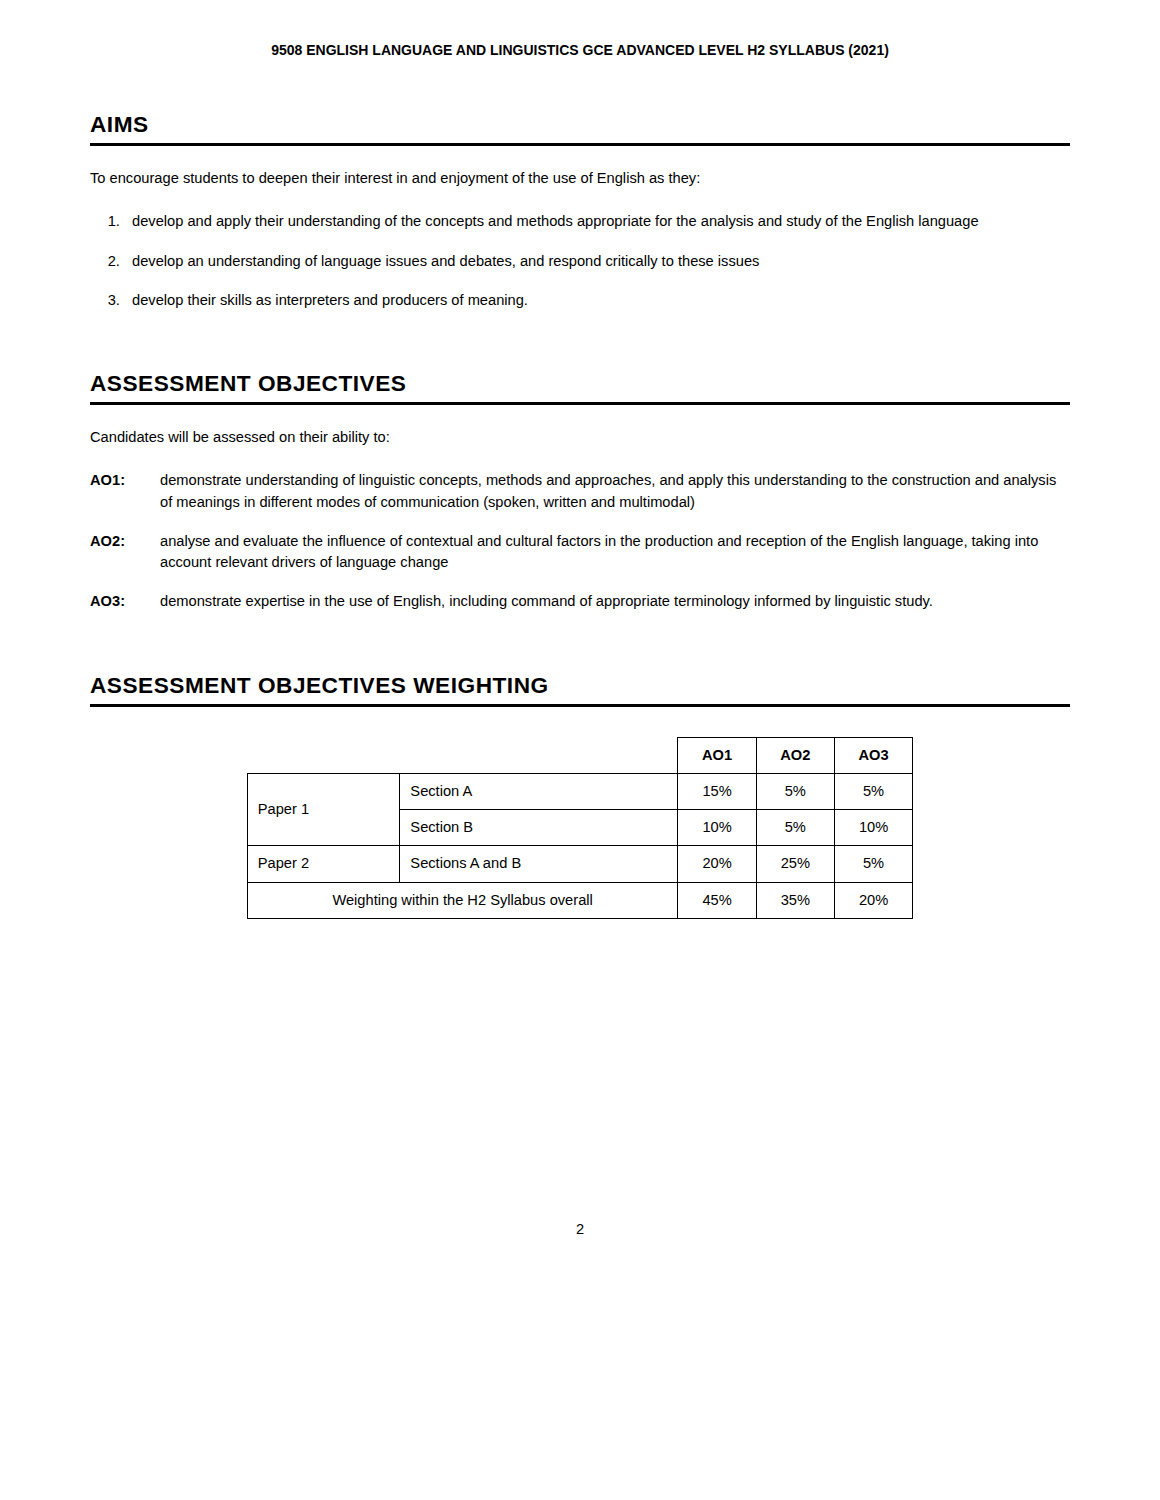9508 ENGLISH LANGUAGE AND LINGUISTICS GCE ADVANCED LEVEL H2 SYLLABUS (2021)
AIMS
To encourage students to deepen their interest in and enjoyment of the use of English as they:
develop and apply their understanding of the concepts and methods appropriate for the analysis and study of the English language
develop an understanding of language issues and debates, and respond critically to these issues
develop their skills as interpreters and producers of meaning.
ASSESSMENT OBJECTIVES
Candidates will be assessed on their ability to:
AO1:
demonstrate understanding of linguistic concepts, methods and approaches, and apply this understanding to the construction and analysis of meanings in different modes of communication (spoken, written and multimodal)
AO2:
analyse and evaluate the influence of contextual and cultural factors in the production and reception of the English language, taking into account relevant drivers of language change
AO3:
demonstrate expertise in the use of English, including command of appropriate terminology informed by linguistic study.
ASSESSMENT OBJECTIVES WEIGHTING
| | AO1 | AO2 | AO3 |
| --- | --- | --- | --- |
| Paper 1 | Section A | 15% | 5% | 5% |
| Section B | 10% | 5% | 10% |
| Paper 2 | Sections A and B | 20% | 25% | 5% |
| Weighting within the H2 Syllabus overall | 45% | 35% | 20% |
2